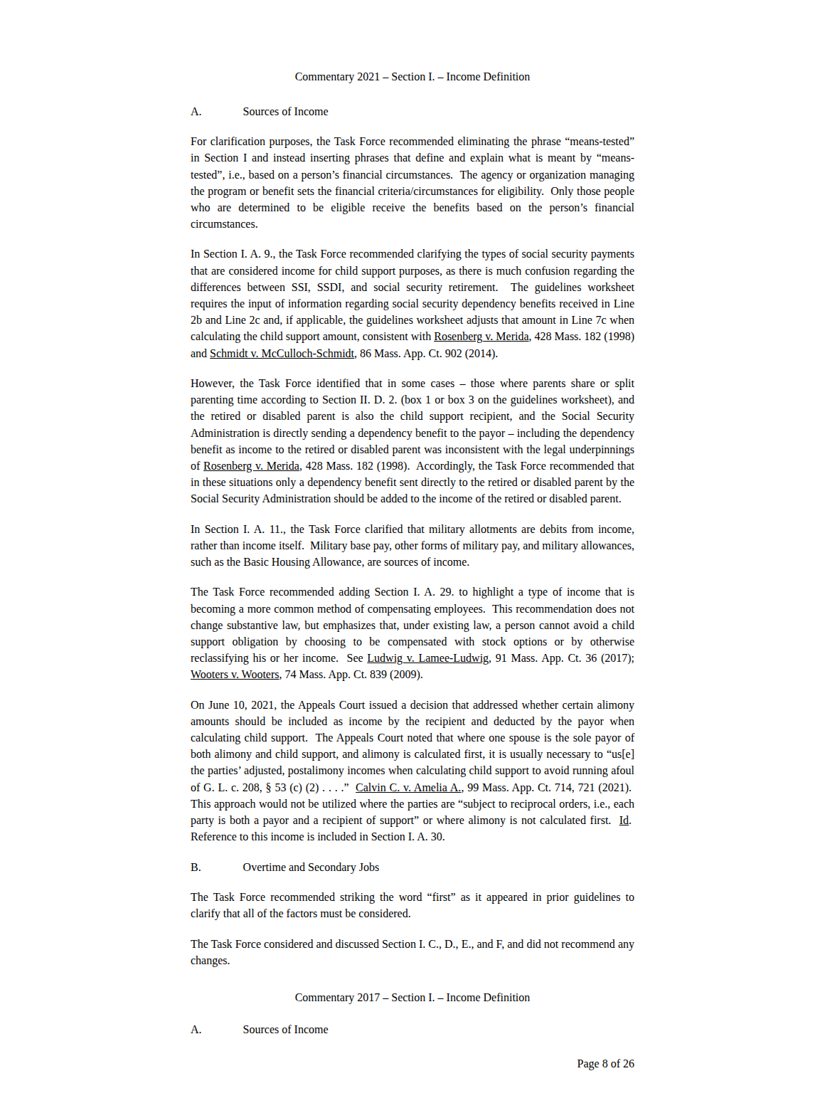Commentary 2021 – Section I. – Income Definition
A. Sources of Income
For clarification purposes, the Task Force recommended eliminating the phrase “means-tested” in Section I and instead inserting phrases that define and explain what is meant by “means-tested”, i.e., based on a person’s financial circumstances. The agency or organization managing the program or benefit sets the financial criteria/circumstances for eligibility. Only those people who are determined to be eligible receive the benefits based on the person’s financial circumstances.
In Section I. A. 9., the Task Force recommended clarifying the types of social security payments that are considered income for child support purposes, as there is much confusion regarding the differences between SSI, SSDI, and social security retirement. The guidelines worksheet requires the input of information regarding social security dependency benefits received in Line 2b and Line 2c and, if applicable, the guidelines worksheet adjusts that amount in Line 7c when calculating the child support amount, consistent with Rosenberg v. Merida, 428 Mass. 182 (1998) and Schmidt v. McCulloch-Schmidt, 86 Mass. App. Ct. 902 (2014).
However, the Task Force identified that in some cases – those where parents share or split parenting time according to Section II. D. 2. (box 1 or box 3 on the guidelines worksheet), and the retired or disabled parent is also the child support recipient, and the Social Security Administration is directly sending a dependency benefit to the payor – including the dependency benefit as income to the retired or disabled parent was inconsistent with the legal underpinnings of Rosenberg v. Merida, 428 Mass. 182 (1998). Accordingly, the Task Force recommended that in these situations only a dependency benefit sent directly to the retired or disabled parent by the Social Security Administration should be added to the income of the retired or disabled parent.
In Section I. A. 11., the Task Force clarified that military allotments are debits from income, rather than income itself. Military base pay, other forms of military pay, and military allowances, such as the Basic Housing Allowance, are sources of income.
The Task Force recommended adding Section I. A. 29. to highlight a type of income that is becoming a more common method of compensating employees. This recommendation does not change substantive law, but emphasizes that, under existing law, a person cannot avoid a child support obligation by choosing to be compensated with stock options or by otherwise reclassifying his or her income. See Ludwig v. Lamee-Ludwig, 91 Mass. App. Ct. 36 (2017); Wooters v. Wooters, 74 Mass. App. Ct. 839 (2009).
On June 10, 2021, the Appeals Court issued a decision that addressed whether certain alimony amounts should be included as income by the recipient and deducted by the payor when calculating child support. The Appeals Court noted that where one spouse is the sole payor of both alimony and child support, and alimony is calculated first, it is usually necessary to “us[e] the parties’ adjusted, postalimony incomes when calculating child support to avoid running afoul of G. L. c. 208, § 53 (c) (2) . . . .” Calvin C. v. Amelia A., 99 Mass. App. Ct. 714, 721 (2021). This approach would not be utilized where the parties are “subject to reciprocal orders, i.e., each party is both a payor and a recipient of support” or where alimony is not calculated first. Id. Reference to this income is included in Section I. A. 30.
B. Overtime and Secondary Jobs
The Task Force recommended striking the word “first” as it appeared in prior guidelines to clarify that all of the factors must be considered.
The Task Force considered and discussed Section I. C., D., E., and F, and did not recommend any changes.
Commentary 2017 – Section I. – Income Definition
A. Sources of Income
Page 8 of 26